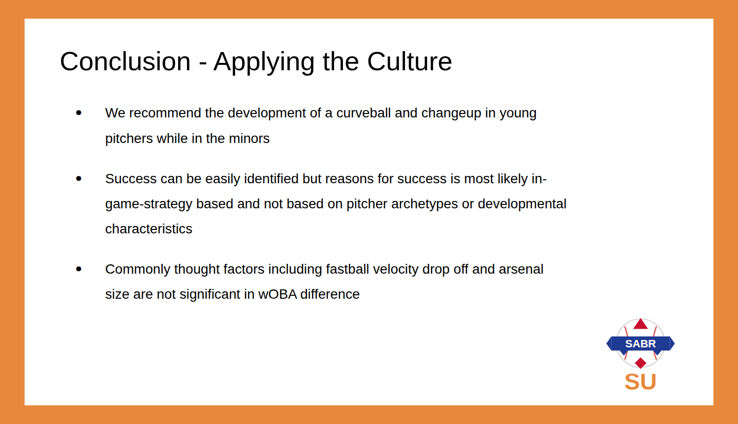Conclusion - Applying the Culture
We recommend the development of a curveball and changeup in young pitchers while in the minors
Success can be easily identified but reasons for success is most likely in-game-strategy based and not based on pitcher archetypes or developmental characteristics
Commonly thought factors including fastball velocity drop off and arsenal size are not significant in wOBA difference
SABR SU